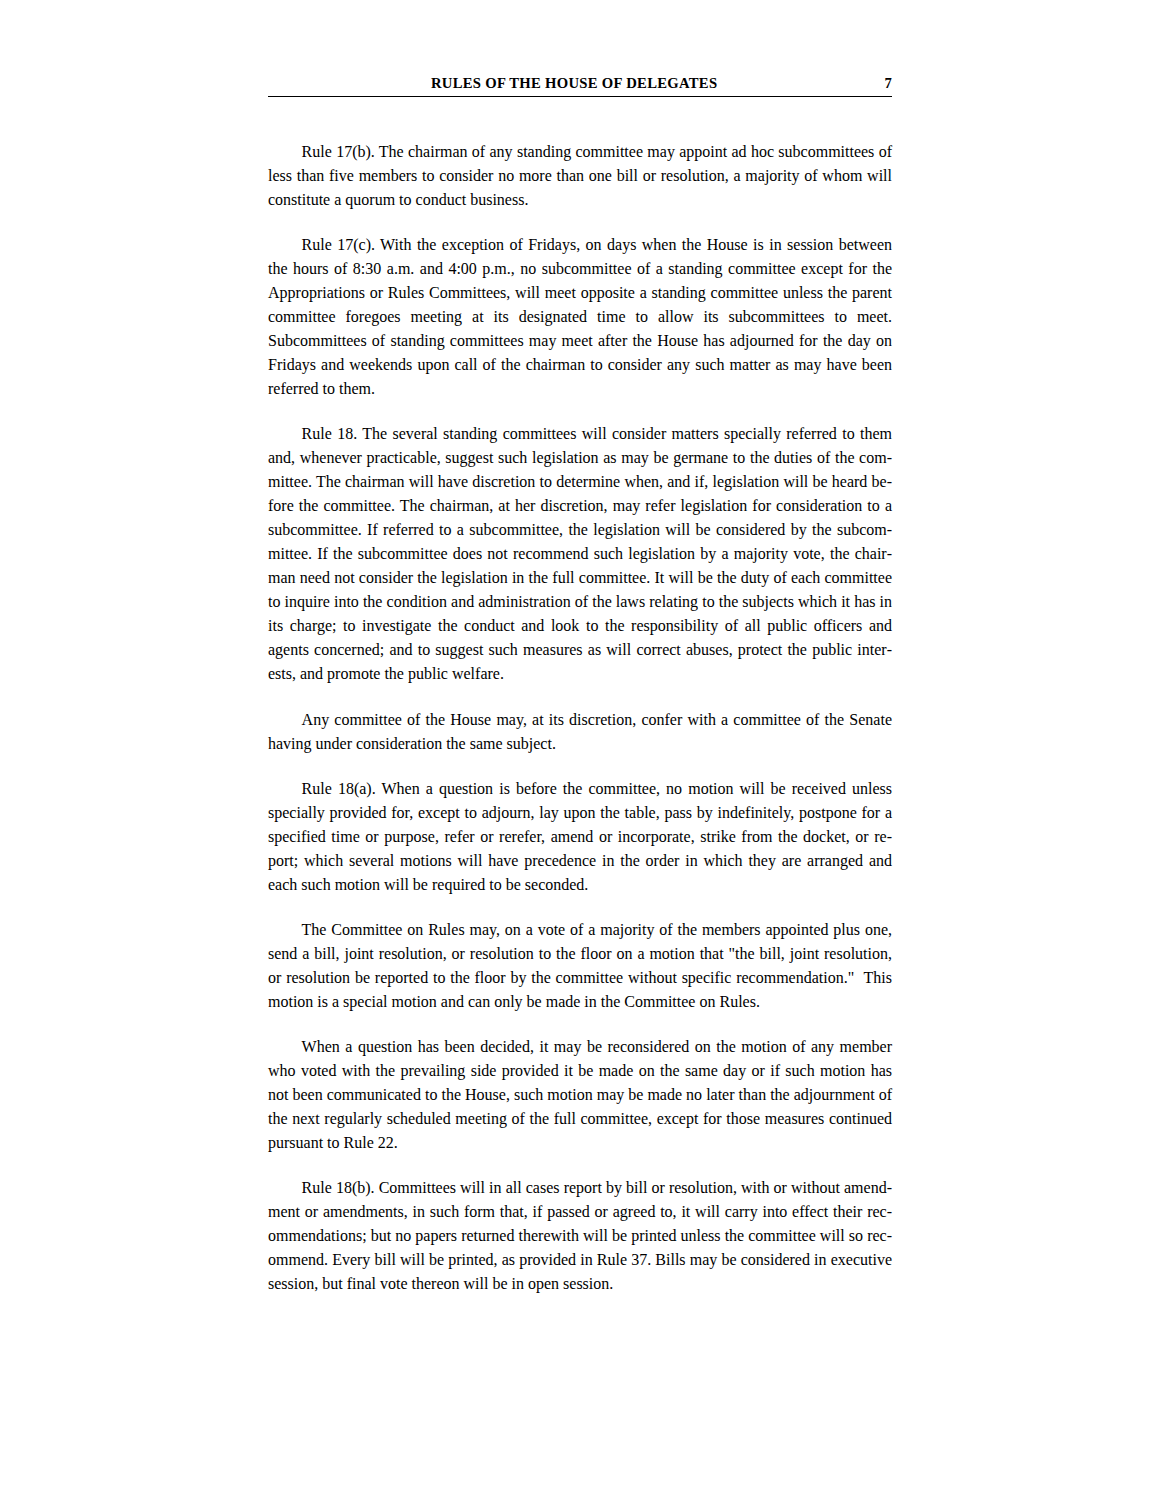RULES OF THE HOUSE OF DELEGATES 7
Rule 17(b). The chairman of any standing committee may appoint ad hoc subcommittees of less than five members to consider no more than one bill or resolution, a majority of whom will constitute a quorum to conduct business.
Rule 17(c). With the exception of Fridays, on days when the House is in session between the hours of 8:30 a.m. and 4:00 p.m., no subcommittee of a standing committee except for the Appropriations or Rules Committees, will meet opposite a standing committee unless the parent committee foregoes meeting at its designated time to allow its subcommittees to meet. Subcommittees of standing committees may meet after the House has adjourned for the day on Fridays and weekends upon call of the chairman to consider any such matter as may have been referred to them.
Rule 18. The several standing committees will consider matters specially referred to them and, whenever practicable, suggest such legislation as may be germane to the duties of the committee. The chairman will have discretion to determine when, and if, legislation will be heard before the committee. The chairman, at her discretion, may refer legislation for consideration to a subcommittee. If referred to a subcommittee, the legislation will be considered by the subcommittee. If the subcommittee does not recommend such legislation by a majority vote, the chairman need not consider the legislation in the full committee. It will be the duty of each committee to inquire into the condition and administration of the laws relating to the subjects which it has in its charge; to investigate the conduct and look to the responsibility of all public officers and agents concerned; and to suggest such measures as will correct abuses, protect the public interests, and promote the public welfare.
Any committee of the House may, at its discretion, confer with a committee of the Senate having under consideration the same subject.
Rule 18(a). When a question is before the committee, no motion will be received unless specially provided for, except to adjourn, lay upon the table, pass by indefinitely, postpone for a specified time or purpose, refer or rerefer, amend or incorporate, strike from the docket, or report; which several motions will have precedence in the order in which they are arranged and each such motion will be required to be seconded.
The Committee on Rules may, on a vote of a majority of the members appointed plus one, send a bill, joint resolution, or resolution to the floor on a motion that "the bill, joint resolution, or resolution be reported to the floor by the committee without specific recommendation." This motion is a special motion and can only be made in the Committee on Rules.
When a question has been decided, it may be reconsidered on the motion of any member who voted with the prevailing side provided it be made on the same day or if such motion has not been communicated to the House, such motion may be made no later than the adjournment of the next regularly scheduled meeting of the full committee, except for those measures continued pursuant to Rule 22.
Rule 18(b). Committees will in all cases report by bill or resolution, with or without amendment or amendments, in such form that, if passed or agreed to, it will carry into effect their recommendations; but no papers returned therewith will be printed unless the committee will so recommend. Every bill will be printed, as provided in Rule 37. Bills may be considered in executive session, but final vote thereon will be in open session.